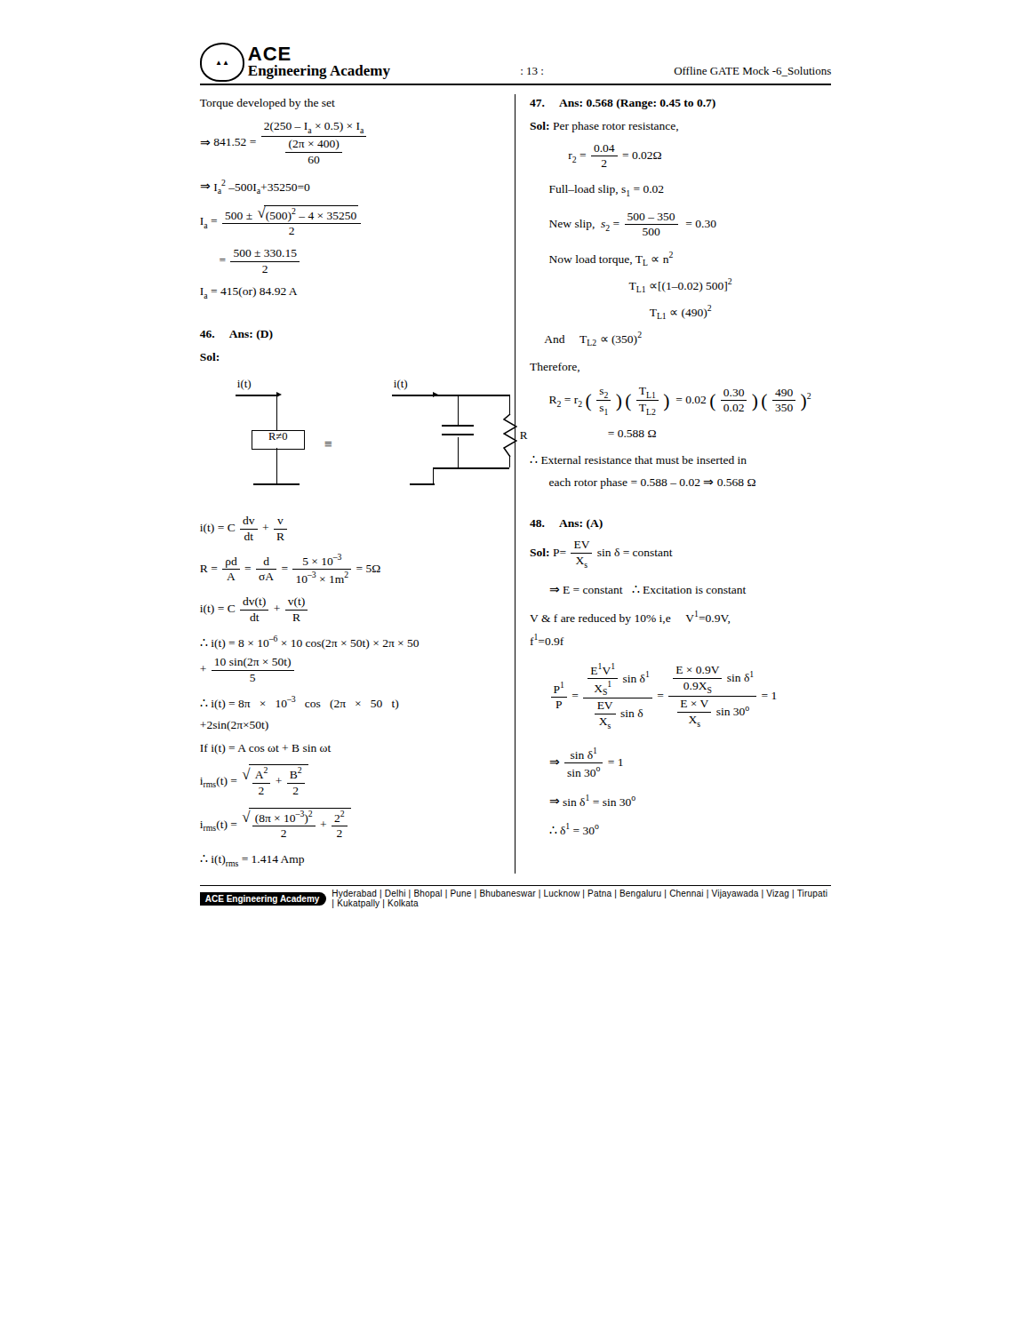▲▲
ACE
Engineering Academy
: 13 :
Offline GATE Mock -6_Solutions
Torque developed by the set
841.52 = 2(250 – Ia × 0.5) × Ia (2π × 400) 60
Ia2 –500Ia+35250=0
Ia = 500 ± (500)2 – 4 × 35250 2
= 500 ± 330.15 2
Ia = 415(or) 84.92 A
46. Ans: (D)
Sol:
i(t)
R≠0
≡
i(t)
R
i(t) = C dv dt + vR
R = ρd A = dσA = 5 × 10–310–3 × 1m2 = 5Ω
i(t) = C dv(t) dt + v(t) R
∴ i(t) = 8 × 10–6 × 10 cos(2π × 50t) × 2π × 50
+ 10 sin(2π × 50t) 5
∴ i(t) = 8π × 10–3 cos (2π × 50 t)
+2sin(2π×50t)
If i(t) = A cos ωt + B sin ωt
irms(t) = A22 + B22
irms(t) = (8π × 10–3)22 + 222
∴ i(t)rms = 1.414 Amp
47. Ans: 0.568 (Range: 0.45 to 0.7)
Sol: Per phase rotor resistance,
r2 = 0.042 = 0.02Ω
Full–load slip, s1 = 0.02
New slip, s2 = 500 – 350500 = 0.30
Now load torque, TL ∝ n2
TL1 ∝[(1–0.02) 500]2
TL1 ∝ (490)2
And TL2 ∝ (350)2
Therefore,
R2 = r2 ( s2 s1 ) ( TL1 TL2 ) = 0.02 ( 0.300.02 ) ( 490350 )2
= 0.588 Ω
∴ External resistance that must be inserted in
each rotor phase = 0.588 – 0.02 0.568 Ω
48. Ans: (A)
Sol: P= EV Xs sin δ = constant
E = constant ∴ Excitation is constant
V & f are reduced by 10% i,e V1=0.9V,
f1=0.9f
P1 P = E1V1 XS1 sin δ1 EV Xs sin δ = E × 0.9V 0.9XS sin δ1 E × V Xs sin 30o = 1
sin δ1 sin 30o = 1
sin δ1 = sin 30o
∴ δ1 = 30o
ACE Engineering Academy
Hyderabad | Delhi | Bhopal | Pune | Bhubaneswar | Lucknow | Patna | Bengaluru | Chennai | Vijayawada | Vizag | Tirupati | Kukatpally | Kolkata